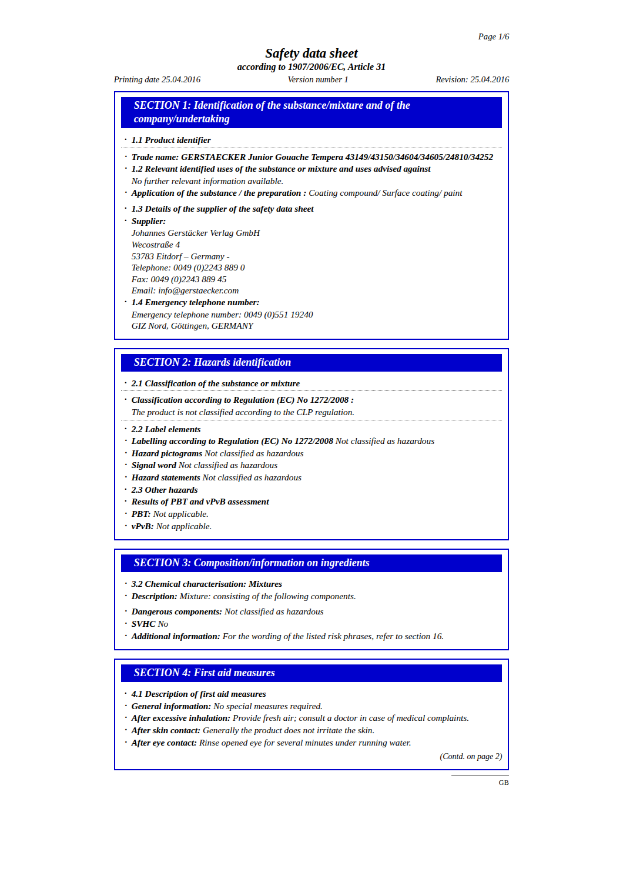Page 1/6
Safety data sheet
according to 1907/2006/EC, Article 31
Printing date 25.04.2016 Version number 1 Revision: 25.04.2016
SECTION 1: Identification of the substance/mixture and of the company/undertaking
1.1 Product identifier
Trade name: GERSTAECKER Junior Gouache Tempera 43149/43150/34604/34605/24810/34252
1.2 Relevant identified uses of the substance or mixture and uses advised against
No further relevant information available.
Application of the substance / the preparation : Coating compound/ Surface coating/ paint
1.3 Details of the supplier of the safety data sheet
Supplier:
Johannes Gerstäcker Verlag GmbH
Wecostraße 4
53783 Eitdorf – Germany -
Telephone: 0049 (0)2243 889 0
Fax: 0049 (0)2243 889 45
Email: info@gerstaecker.com
1.4 Emergency telephone number:
Emergency telephone number: 0049 (0)551 19240
GIZ Nord, Göttingen, GERMANY
SECTION 2: Hazards identification
2.1 Classification of the substance or mixture
Classification according to Regulation (EC) No 1272/2008 :
The product is not classified according to the CLP regulation.
2.2 Label elements
Labelling according to Regulation (EC) No 1272/2008 Not classified as hazardous
Hazard pictograms Not classified as hazardous
Signal word Not classified as hazardous
Hazard statements Not classified as hazardous
2.3 Other hazards
Results of PBT and vPvB assessment
PBT: Not applicable.
vPvB: Not applicable.
SECTION 3: Composition/information on ingredients
3.2 Chemical characterisation: Mixtures
Description: Mixture: consisting of the following components.
Dangerous components: Not classified as hazardous
SVHC No
Additional information: For the wording of the listed risk phrases, refer to section 16.
SECTION 4: First aid measures
4.1 Description of first aid measures
General information: No special measures required.
After excessive inhalation: Provide fresh air; consult a doctor in case of medical complaints.
After skin contact: Generally the product does not irritate the skin.
After eye contact: Rinse opened eye for several minutes under running water.
(Contd. on page 2)
GB